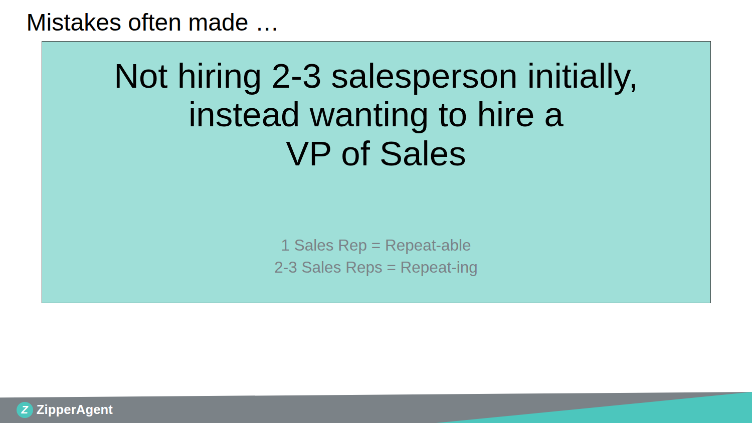Mistakes often made …
Not hiring 2-3 salesperson initially, instead wanting to hire a
VP of Sales
1 Sales Rep = Repeat-able
2-3 Sales Reps = Repeat-ing
Z ZipperAgent